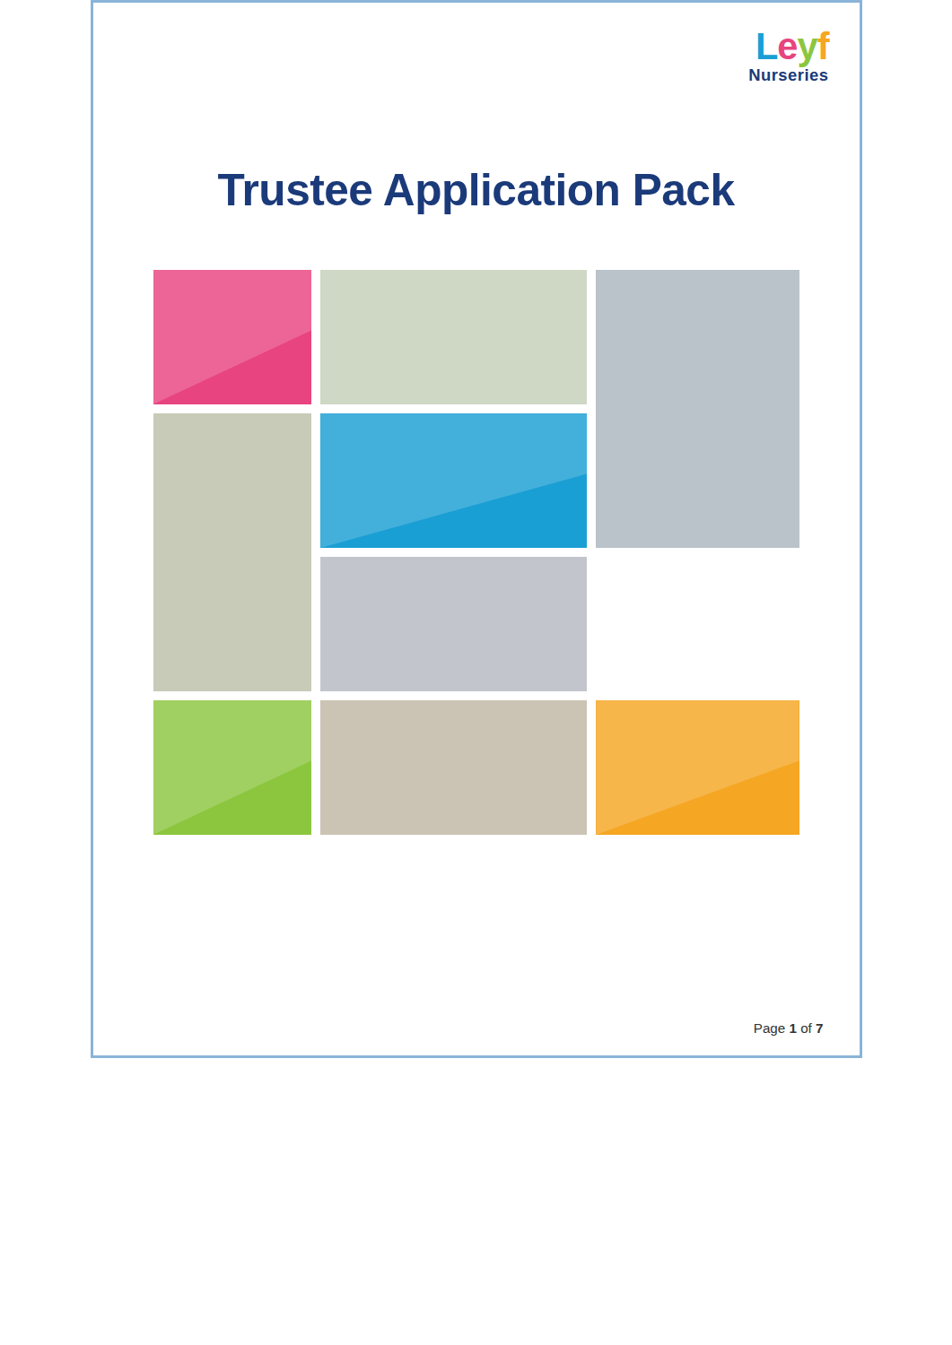Leyf Nurseries
Trustee Application Pack
Page 1 of 7